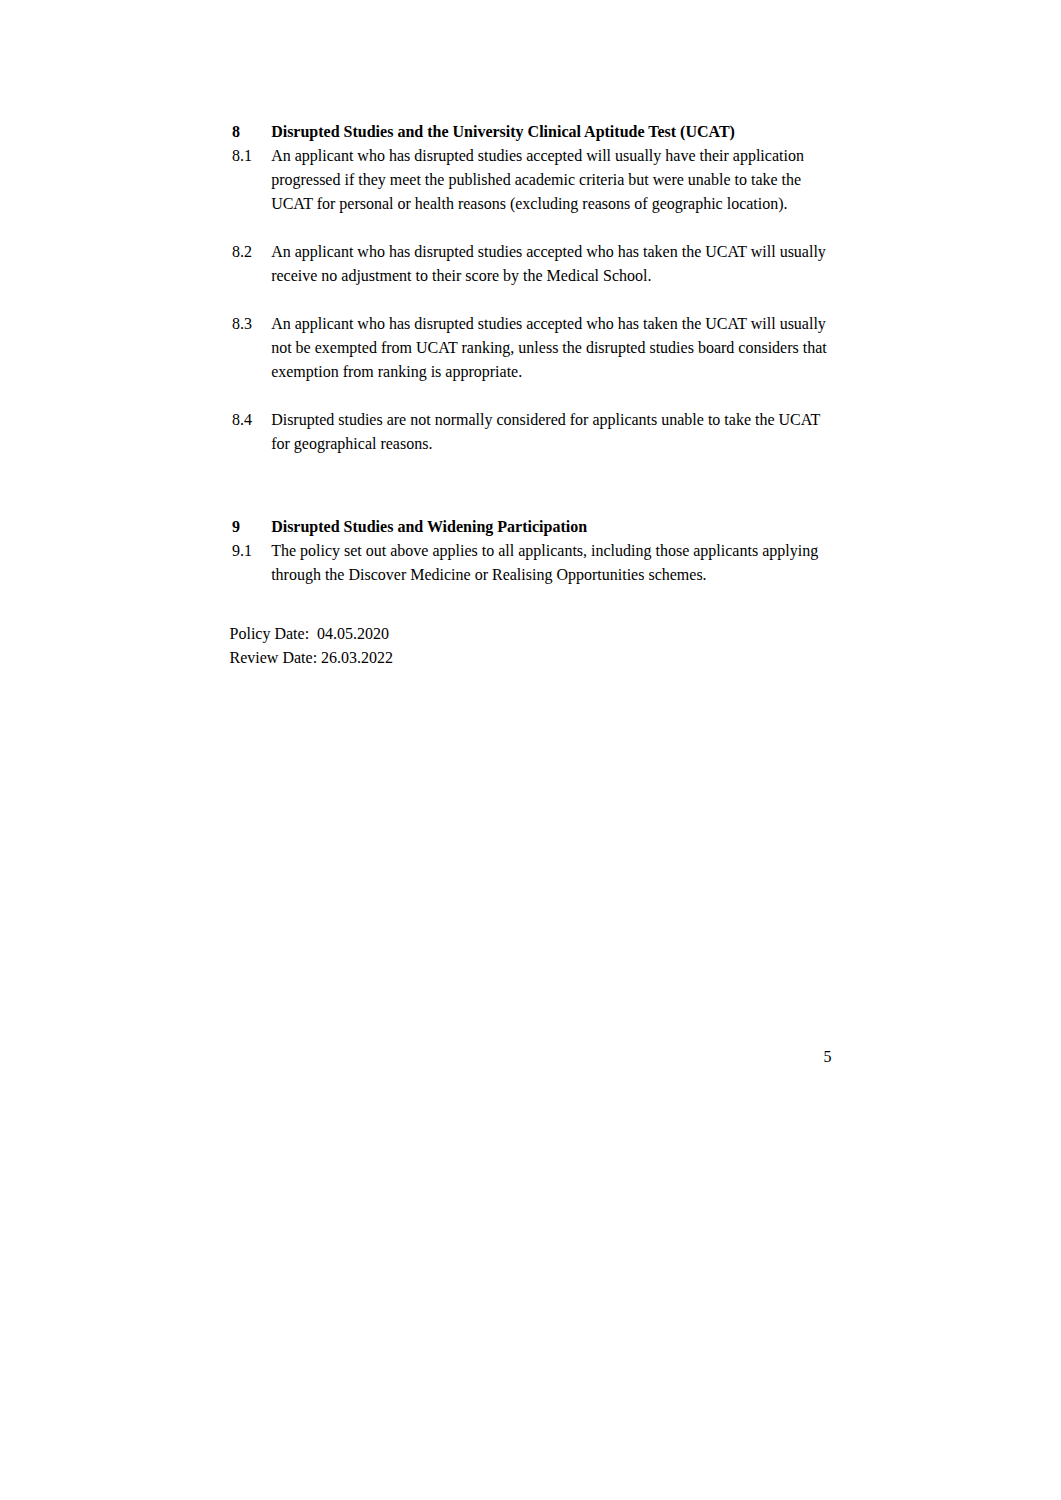8
Disrupted Studies and the University Clinical Aptitude Test (UCAT)
8.1
An applicant who has disrupted studies accepted will usually have their application progressed if they meet the published academic criteria but were unable to take the UCAT for personal or health reasons (excluding reasons of geographic location).
8.2
An applicant who has disrupted studies accepted who has taken the UCAT will usually receive no adjustment to their score by the Medical School.
8.3
An applicant who has disrupted studies accepted who has taken the UCAT will usually not be exempted from UCAT ranking, unless the disrupted studies board considers that exemption from ranking is appropriate.
8.4
Disrupted studies are not normally considered for applicants unable to take the UCAT for geographical reasons.
9
Disrupted Studies and Widening Participation
9.1
The policy set out above applies to all applicants, including those applicants applying through the Discover Medicine or Realising Opportunities schemes.
Policy Date: 04.05.2020
Review Date: 26.03.2022
5